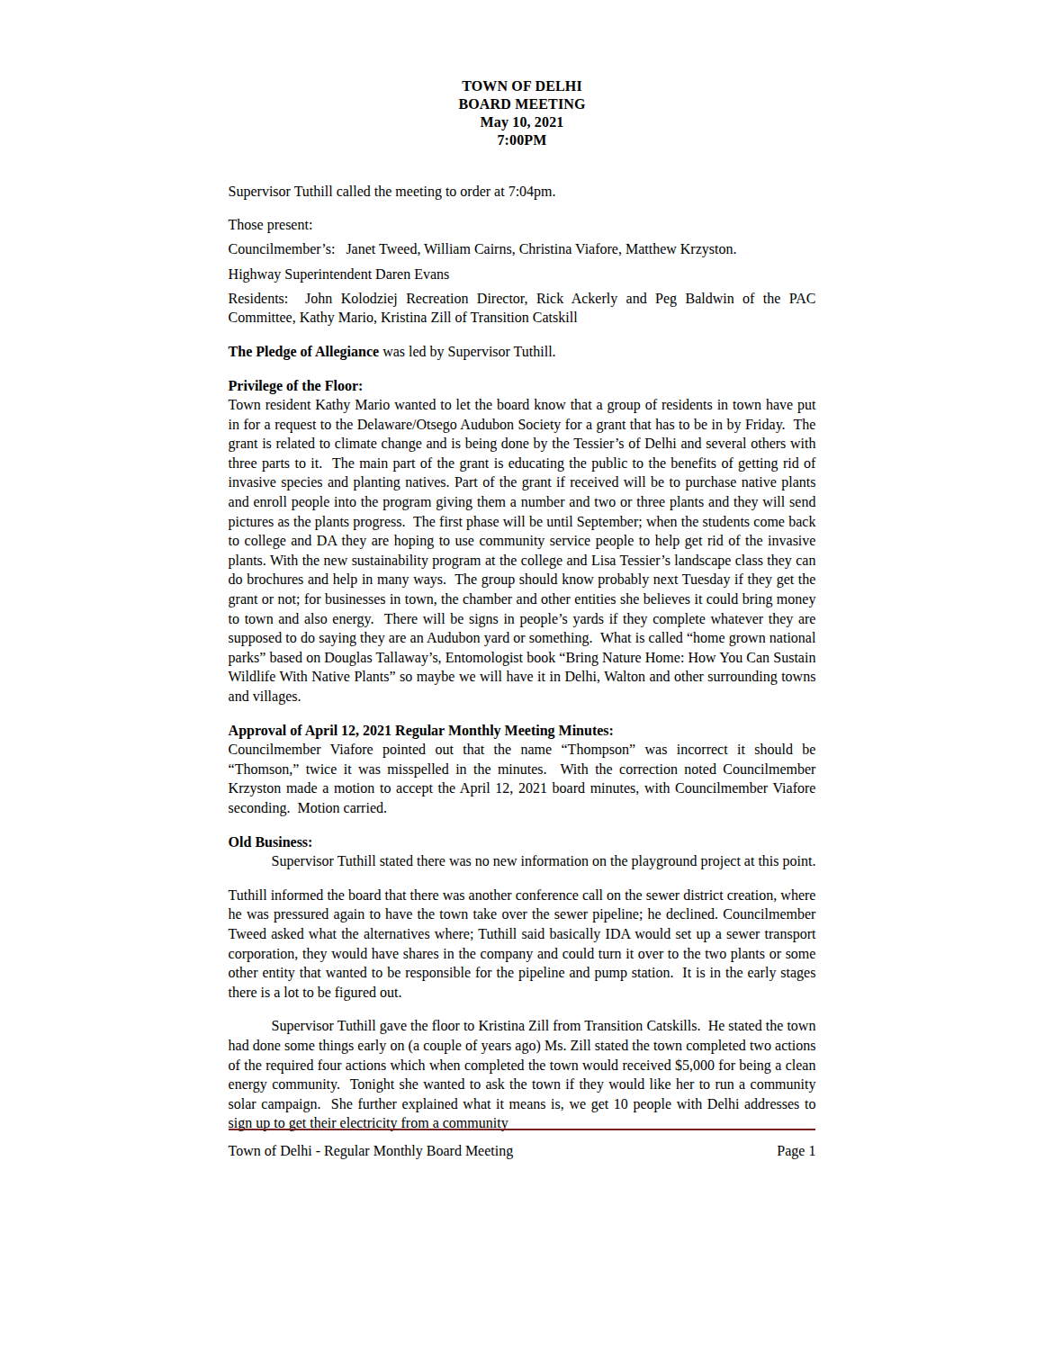TOWN OF DELHI
BOARD MEETING
May 10, 2021
7:00PM
Supervisor Tuthill called the meeting to order at 7:04pm.
Those present:
Councilmember’s: Janet Tweed, William Cairns, Christina Viafore, Matthew Krzyston.
Highway Superintendent Daren Evans
Residents: John Kolodziej Recreation Director, Rick Ackerly and Peg Baldwin of the PAC Committee, Kathy Mario, Kristina Zill of Transition Catskill
The Pledge of Allegiance was led by Supervisor Tuthill.
Privilege of the Floor:
Town resident Kathy Mario wanted to let the board know that a group of residents in town have put in for a request to the Delaware/Otsego Audubon Society for a grant that has to be in by Friday. The grant is related to climate change and is being done by the Tessier’s of Delhi and several others with three parts to it. The main part of the grant is educating the public to the benefits of getting rid of invasive species and planting natives. Part of the grant if received will be to purchase native plants and enroll people into the program giving them a number and two or three plants and they will send pictures as the plants progress. The first phase will be until September; when the students come back to college and DA they are hoping to use community service people to help get rid of the invasive plants. With the new sustainability program at the college and Lisa Tessier’s landscape class they can do brochures and help in many ways. The group should know probably next Tuesday if they get the grant or not; for businesses in town, the chamber and other entities she believes it could bring money to town and also energy. There will be signs in people’s yards if they complete whatever they are supposed to do saying they are an Audubon yard or something. What is called “home grown national parks” based on Douglas Tallaway’s, Entomologist book “Bring Nature Home: How You Can Sustain Wildlife With Native Plants” so maybe we will have it in Delhi, Walton and other surrounding towns and villages.
Approval of April 12, 2021 Regular Monthly Meeting Minutes:
Councilmember Viafore pointed out that the name “Thompson” was incorrect it should be “Thomson,” twice it was misspelled in the minutes. With the correction noted Councilmember Krzyston made a motion to accept the April 12, 2021 board minutes, with Councilmember Viafore seconding. Motion carried.
Old Business:
Supervisor Tuthill stated there was no new information on the playground project at this point.
Tuthill informed the board that there was another conference call on the sewer district creation, where he was pressured again to have the town take over the sewer pipeline; he declined. Councilmember Tweed asked what the alternatives where; Tuthill said basically IDA would set up a sewer transport corporation, they would have shares in the company and could turn it over to the two plants or some other entity that wanted to be responsible for the pipeline and pump station. It is in the early stages there is a lot to be figured out.
Supervisor Tuthill gave the floor to Kristina Zill from Transition Catskills. He stated the town had done some things early on (a couple of years ago) Ms. Zill stated the town completed two actions of the required four actions which when completed the town would received $5,000 for being a clean energy community. Tonight she wanted to ask the town if they would like her to run a community solar campaign. She further explained what it means is, we get 10 people with Delhi addresses to sign up to get their electricity from a community
Town of Delhi - Regular Monthly Board Meeting Page 1